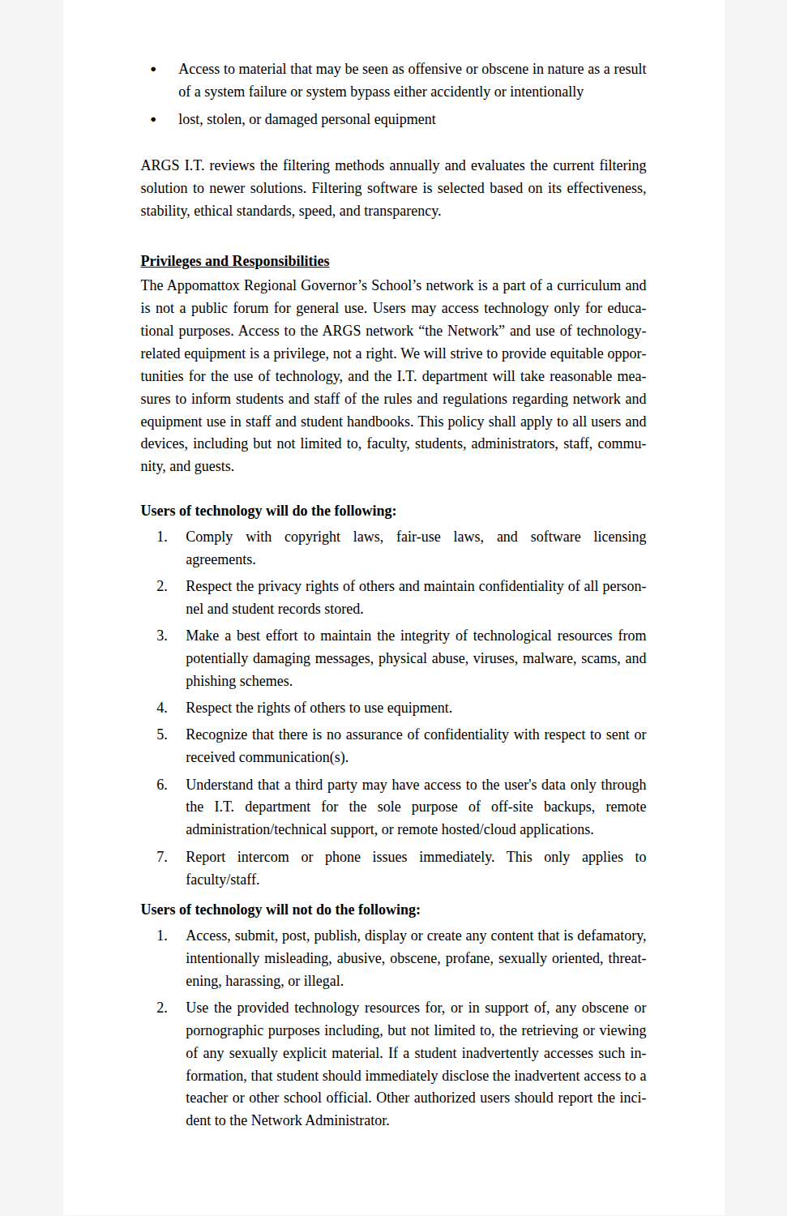Access to material that may be seen as offensive or obscene in nature as a result of a system failure or system bypass either accidently or intentionally
lost, stolen, or damaged personal equipment
ARGS I.T. reviews the filtering methods annually and evaluates the current filtering solution to newer solutions. Filtering software is selected based on its effectiveness, stability, ethical standards, speed, and transparency.
Privileges and Responsibilities
The Appomattox Regional Governor’s School’s network is a part of a curriculum and is not a public forum for general use. Users may access technology only for educational purposes. Access to the ARGS network “the Network” and use of technology-related equipment is a privilege, not a right. We will strive to provide equitable opportunities for the use of technology, and the I.T. department will take reasonable measures to inform students and staff of the rules and regulations regarding network and equipment use in staff and student handbooks. This policy shall apply to all users and devices, including but not limited to, faculty, students, administrators, staff, community, and guests.
Users of technology will do the following:
Comply with copyright laws, fair-use laws, and software licensing agreements.
Respect the privacy rights of others and maintain confidentiality of all personnel and student records stored.
Make a best effort to maintain the integrity of technological resources from potentially damaging messages, physical abuse, viruses, malware, scams, and phishing schemes.
Respect the rights of others to use equipment.
Recognize that there is no assurance of confidentiality with respect to sent or received communication(s).
Understand that a third party may have access to the user's data only through the I.T. department for the sole purpose of off-site backups, remote administration/technical support, or remote hosted/cloud applications.
Report intercom or phone issues immediately. This only applies to faculty/staff.
Users of technology will not do the following:
Access, submit, post, publish, display or create any content that is defamatory, intentionally misleading, abusive, obscene, profane, sexually oriented, threatening, harassing, or illegal.
Use the provided technology resources for, or in support of, any obscene or pornographic purposes including, but not limited to, the retrieving or viewing of any sexually explicit material. If a student inadvertently accesses such information, that student should immediately disclose the inadvertent access to a teacher or other school official. Other authorized users should report the incident to the Network Administrator.